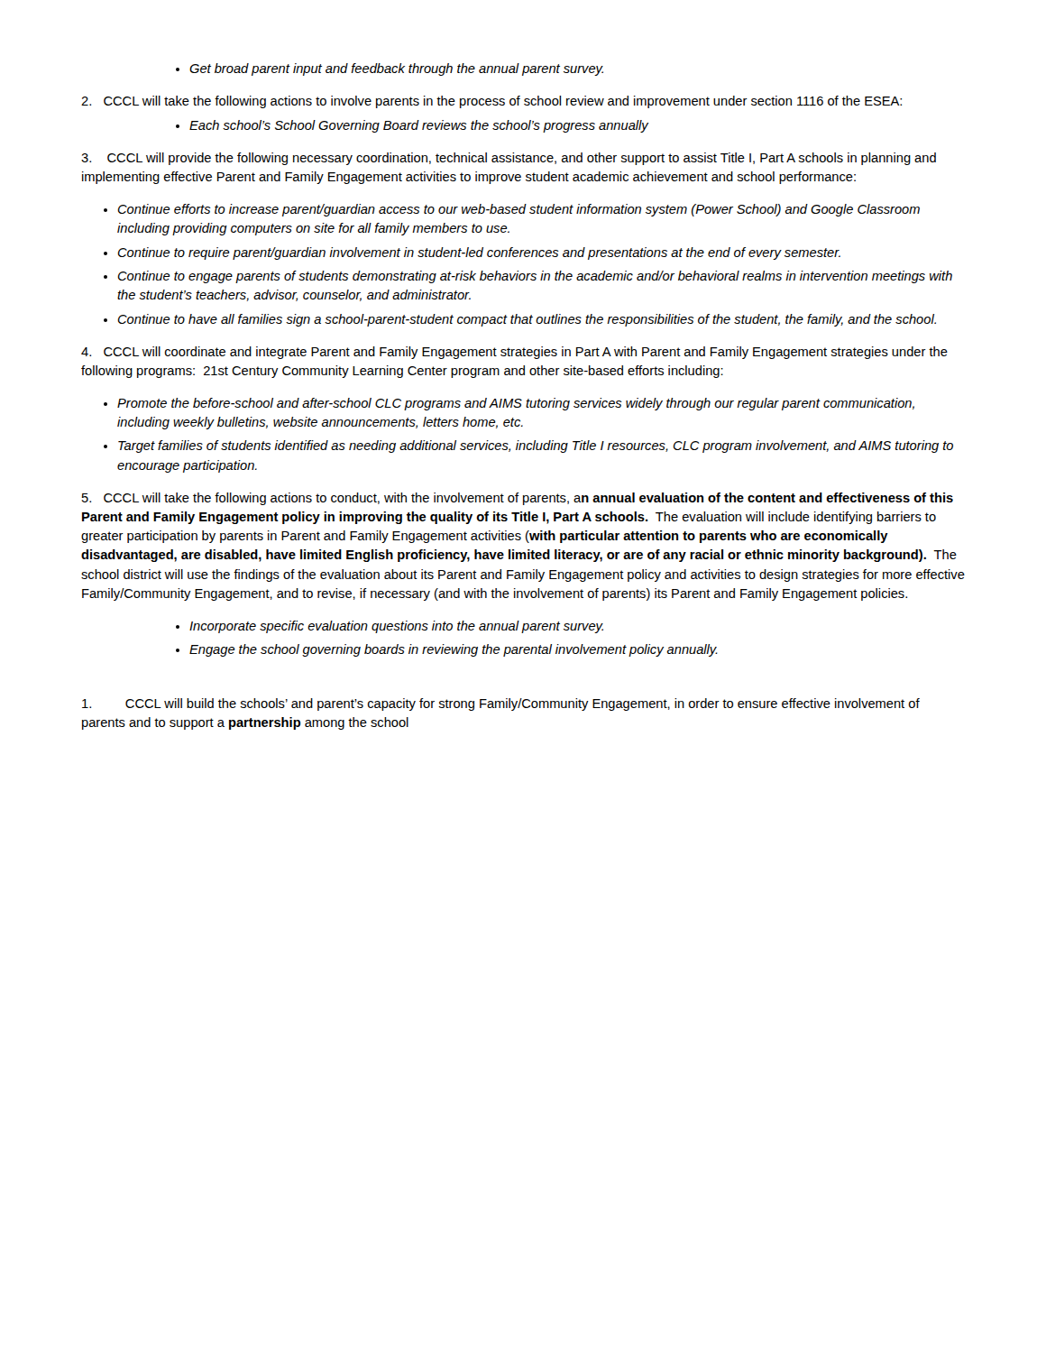Get broad parent input and feedback through the annual parent survey.
2. CCCL will take the following actions to involve parents in the process of school review and improvement under section 1116 of the ESEA:
Each school’s School Governing Board reviews the school’s progress annually
3. CCCL will provide the following necessary coordination, technical assistance, and other support to assist Title I, Part A schools in planning and implementing effective Parent and Family Engagement activities to improve student academic achievement and school performance:
Continue efforts to increase parent/guardian access to our web-based student information system (Power School) and Google Classroom including providing computers on site for all family members to use.
Continue to require parent/guardian involvement in student-led conferences and presentations at the end of every semester.
Continue to engage parents of students demonstrating at-risk behaviors in the academic and/or behavioral realms in intervention meetings with the student’s teachers, advisor, counselor, and administrator.
Continue to have all families sign a school-parent-student compact that outlines the responsibilities of the student, the family, and the school.
4. CCCL will coordinate and integrate Parent and Family Engagement strategies in Part A with Parent and Family Engagement strategies under the following programs: 21st Century Community Learning Center program and other site-based efforts including:
Promote the before-school and after-school CLC programs and AIMS tutoring services widely through our regular parent communication, including weekly bulletins, website announcements, letters home, etc.
Target families of students identified as needing additional services, including Title I resources, CLC program involvement, and AIMS tutoring to encourage participation.
5. CCCL will take the following actions to conduct, with the involvement of parents, an annual evaluation of the content and effectiveness of this Parent and Family Engagement policy in improving the quality of its Title I, Part A schools. The evaluation will include identifying barriers to greater participation by parents in Parent and Family Engagement activities (with particular attention to parents who are economically disadvantaged, are disabled, have limited English proficiency, have limited literacy, or are of any racial or ethnic minority background). The school district will use the findings of the evaluation about its Parent and Family Engagement policy and activities to design strategies for more effective Family/Community Engagement, and to revise, if necessary (and with the involvement of parents) its Parent and Family Engagement policies.
Incorporate specific evaluation questions into the annual parent survey.
Engage the school governing boards in reviewing the parental involvement policy annually.
1. CCCL will build the schools’ and parent’s capacity for strong Family/Community Engagement, in order to ensure effective involvement of parents and to support a partnership among the school